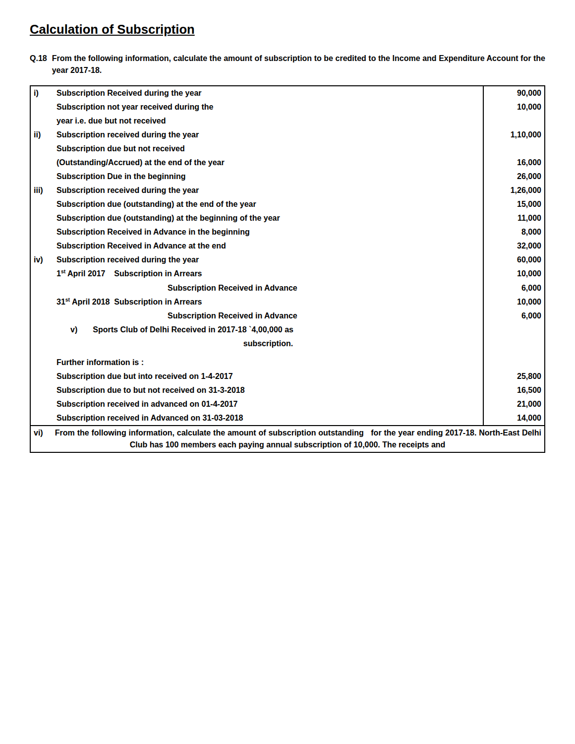Calculation of Subscription
Q.18 From the following information, calculate the amount of subscription to be credited to the Income and Expenditure Account for the year 2017-18.
| i) | Subscription Received during the year | 90,000 |
| | Subscription not year received during the | 10,000 |
| | year i.e. due but not received | |
| ii) | Subscription received during the year | 1,10,000 |
| | Subscription due but not received | |
| | (Outstanding/Accrued) at the end of the year | 16,000 |
| | Subscription Due in the beginning | 26,000 |
| iii) | Subscription received during the year | 1,26,000 |
| | Subscription due (outstanding) at the end of the year | 15,000 |
| | Subscription due (outstanding) at the beginning of the year | 11,000 |
| | Subscription Received in Advance in the beginning | 8,000 |
| | Subscription Received in Advance at the end | 32,000 |
| iv) | Subscription received during the year | 60,000 |
| | 1 st April 2017 Subscription in Arrears | 10,000 |
| | Subscription Received in Advance | 6,000 |
| | 31 st April 2018 Subscription in Arrears | 10,000 |
| | Subscription Received in Advance | 6,000 |
| | v) Sports Club of Delhi Received in 2017-18 `4,00,000 as | |
| | subscription. | |
| | Further information is : | |
| | Subscription due but into received on 1-4-2017 | 25,800 |
| | Subscription due to but not received on 31-3-2018 | 16,500 |
| | Subscription received in advanced on 01-4-2017 | 21,000 |
| | Subscription received in Advanced on 31-03-2018 | 14,000 |
| vi) From the following information, calculate the amount of subscription outstanding for the year ending 2017-18. North-East Delhi Club has 100 members each paying annual subscription of 10,000. The receipts and |